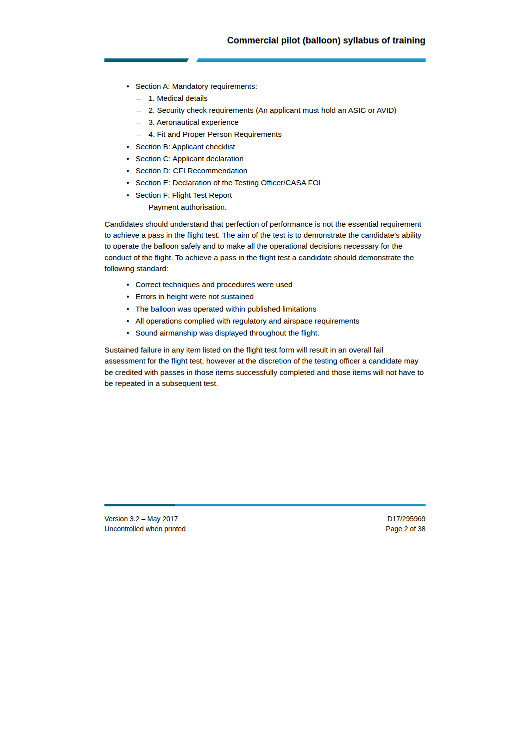Commercial pilot (balloon) syllabus of training
Section A: Mandatory requirements:
1. Medical details
2. Security check requirements (An applicant must hold an ASIC or AVID)
3. Aeronautical experience
4. Fit and Proper Person Requirements
Section B: Applicant checklist
Section C: Applicant declaration
Section D: CFI Recommendation
Section E: Declaration of the Testing Officer/CASA FOI
Section F: Flight Test Report
Payment authorisation.
Candidates should understand that perfection of performance is not the essential requirement to achieve a pass in the flight test. The aim of the test is to demonstrate the candidate’s ability to operate the balloon safely and to make all the operational decisions necessary for the conduct of the flight. To achieve a pass in the flight test a candidate should demonstrate the following standard:
Correct techniques and procedures were used
Errors in height were not sustained
The balloon was operated within published limitations
All operations complied with regulatory and airspace requirements
Sound airmanship was displayed throughout the flight.
Sustained failure in any item listed on the flight test form will result in an overall fail assessment for the flight test, however at the discretion of the testing officer a candidate may be credited with passes in those items successfully completed and those items will not have to be repeated in a subsequent test.
| Version 3.2 – May 2017 | D17/295969 |
| Uncontrolled when printed | Page 2 of 38 |